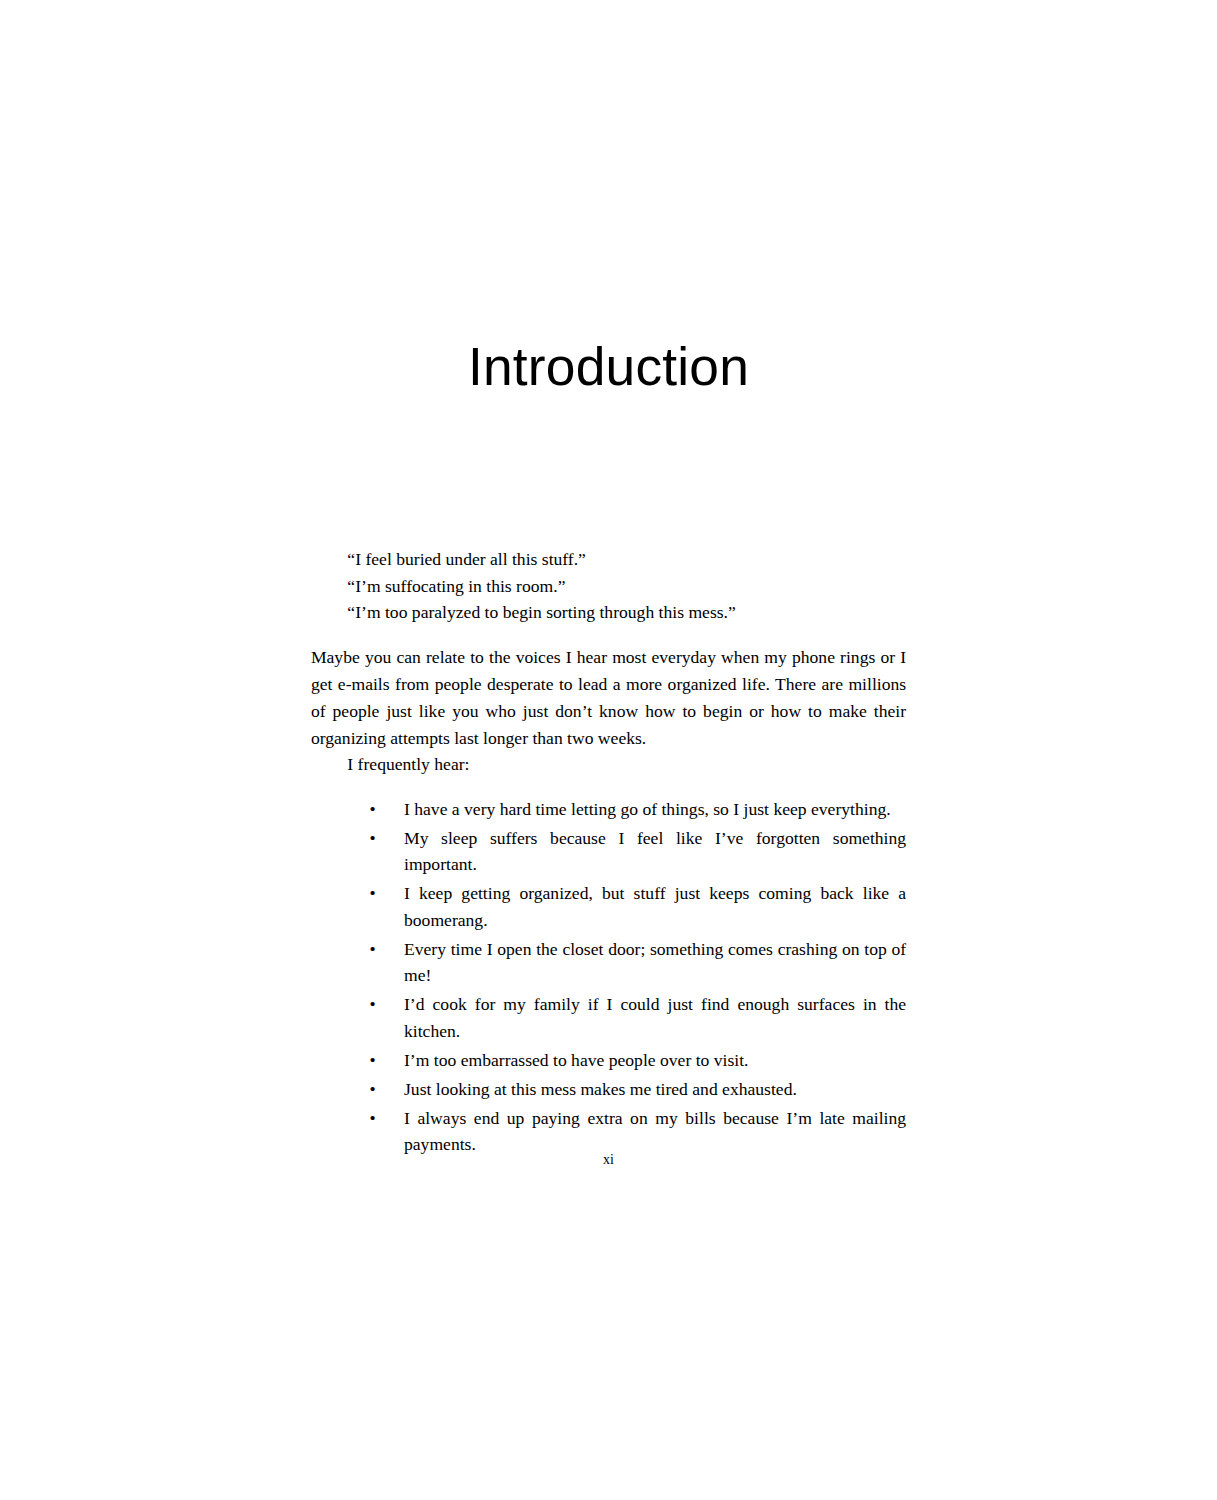Introduction
“I feel buried under all this stuff.”
“I’m suffocating in this room.”
“I’m too paralyzed to begin sorting through this mess.”
Maybe you can relate to the voices I hear most everyday when my phone rings or I get e-mails from people desperate to lead a more organized life. There are millions of people just like you who just don’t know how to begin or how to make their organizing attempts last longer than two weeks.
I frequently hear:
I have a very hard time letting go of things, so I just keep everything.
My sleep suffers because I feel like I’ve forgotten something important.
I keep getting organized, but stuff just keeps coming back like a boomerang.
Every time I open the closet door; something comes crashing on top of me!
I’d cook for my family if I could just find enough surfaces in the kitchen.
I’m too embarrassed to have people over to visit.
Just looking at this mess makes me tired and exhausted.
I always end up paying extra on my bills because I’m late mailing payments.
xi